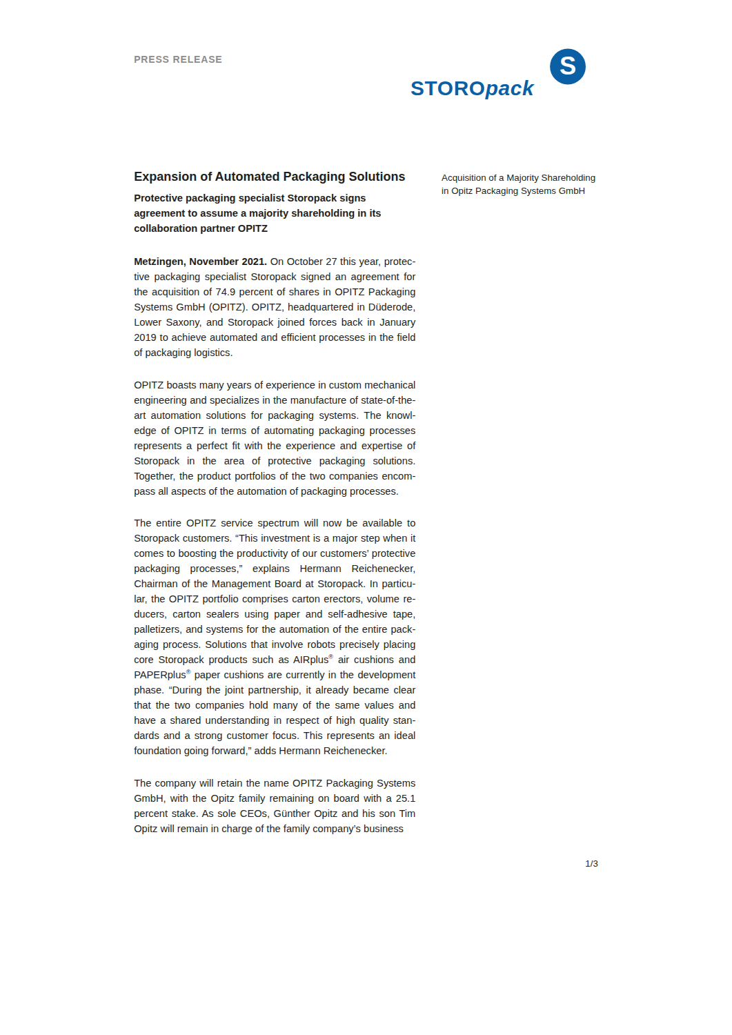Press Release
STOROpack S STOROpack
Expansion of Automated Packaging Solutions
Protective packaging specialist Storopack signs agreement to assume a majority shareholding in its collaboration partner OPITZ
Metzingen, November 2021. On October 27 this year, protective packaging specialist Storopack signed an agreement for the acquisition of 74.9 percent of shares in OPITZ Packaging Systems GmbH (OPITZ). OPITZ, headquartered in Düderode, Lower Saxony, and Storopack joined forces back in January 2019 to achieve automated and efficient processes in the field of packaging logistics.
OPITZ boasts many years of experience in custom mechanical engineering and specializes in the manufacture of state-of-the-art automation solutions for packaging systems. The knowledge of OPITZ in terms of automating packaging processes represents a perfect fit with the experience and expertise of Storopack in the area of protective packaging solutions. Together, the product portfolios of the two companies encompass all aspects of the automation of packaging processes.
The entire OPITZ service spectrum will now be available to Storopack customers. “This investment is a major step when it comes to boosting the productivity of our customers’ protective packaging processes,” explains Hermann Reichenecker, Chairman of the Management Board at Storopack. In particular, the OPITZ portfolio comprises carton erectors, volume reducers, carton sealers using paper and self-adhesive tape, palletizers, and systems for the automation of the entire packaging process. Solutions that involve robots precisely placing core Storopack products such as AIRplus® air cushions and PAPERplus® paper cushions are currently in the development phase. “During the joint partnership, it already became clear that the two companies hold many of the same values and have a shared understanding in respect of high quality standards and a strong customer focus. This represents an ideal foundation going forward,” adds Hermann Reichenecker.
The company will retain the name OPITZ Packaging Systems GmbH, with the Opitz family remaining on board with a 25.1 percent stake. As sole CEOs, Günther Opitz and his son Tim Opitz will remain in charge of the family company’s business
Acquisition of a Majority Shareholding in Opitz Packaging Systems GmbH
1/3